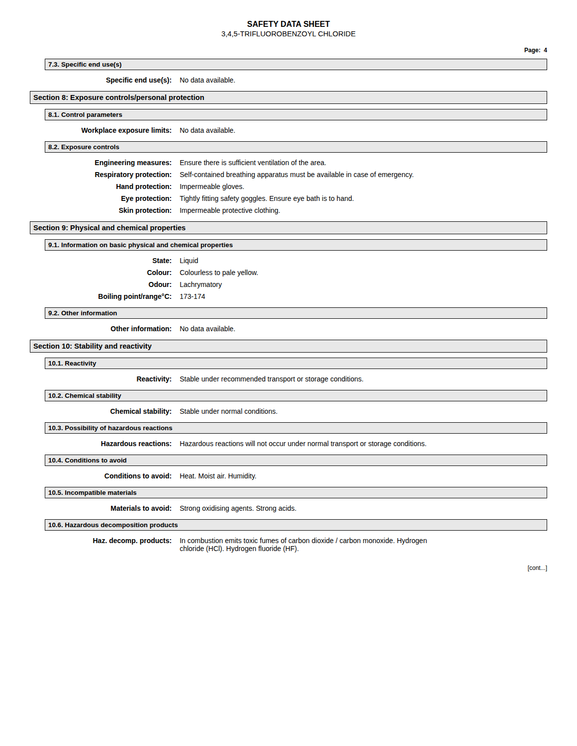SAFETY DATA SHEET
3,4,5-TRIFLUOROBENZOYL CHLORIDE
Page: 4
7.3. Specific end use(s)
| Specific end use(s): | No data available. |
Section 8: Exposure controls/personal protection
8.1. Control parameters
| Workplace exposure limits: | No data available. |
8.2. Exposure controls
| Engineering measures: | Ensure there is sufficient ventilation of the area. |
| Respiratory protection: | Self-contained breathing apparatus must be available in case of emergency. |
| Hand protection: | Impermeable gloves. |
| Eye protection: | Tightly fitting safety goggles. Ensure eye bath is to hand. |
| Skin protection: | Impermeable protective clothing. |
Section 9: Physical and chemical properties
9.1. Information on basic physical and chemical properties
| State: | Liquid |
| Colour: | Colourless to pale yellow. |
| Odour: | Lachrymatory |
| Boiling point/range°C: | 173-174 |
9.2. Other information
| Other information: | No data available. |
Section 10: Stability and reactivity
10.1. Reactivity
| Reactivity: | Stable under recommended transport or storage conditions. |
10.2. Chemical stability
| Chemical stability: | Stable under normal conditions. |
10.3. Possibility of hazardous reactions
| Hazardous reactions: | Hazardous reactions will not occur under normal transport or storage conditions. |
10.4. Conditions to avoid
| Conditions to avoid: | Heat. Moist air. Humidity. |
10.5. Incompatible materials
| Materials to avoid: | Strong oxidising agents. Strong acids. |
10.6. Hazardous decomposition products
| Haz. decomp. products: | In combustion emits toxic fumes of carbon dioxide / carbon monoxide. Hydrogen chloride (HCl). Hydrogen fluoride (HF). |
[cont...]